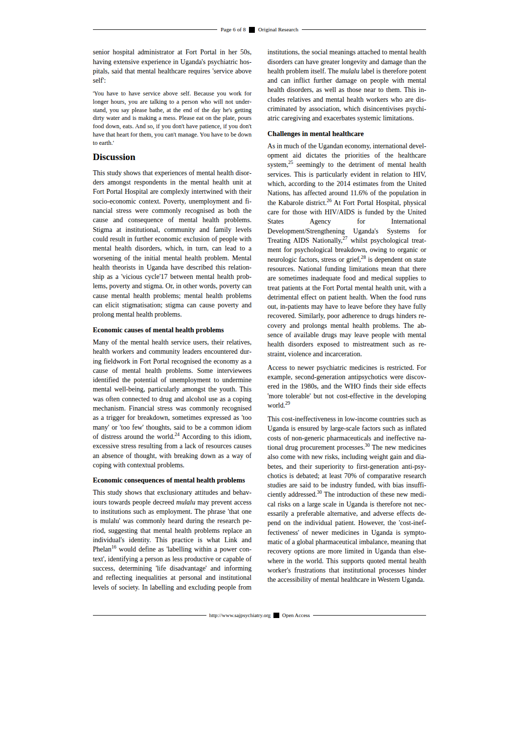Page 6 of 8 Original Research
senior hospital administrator at Fort Portal in her 50s, having extensive experience in Uganda's psychiatric hospitals, said that mental healthcare requires 'service above self':
'You have to have service above self. Because you work for longer hours, you are talking to a person who will not understand, you say please bathe, at the end of the day he's getting dirty water and is making a mess. Please eat on the plate, pours food down, eats. And so, if you don't have patience, if you don't have that heart for them, you can't manage. You have to be down to earth.'
Discussion
This study shows that experiences of mental health disorders amongst respondents in the mental health unit at Fort Portal Hospital are complexly intertwined with their socio-economic context. Poverty, unemployment and financial stress were commonly recognised as both the cause and consequence of mental health problems. Stigma at institutional, community and family levels could result in further economic exclusion of people with mental health disorders, which, in turn, can lead to a worsening of the initial mental health problem. Mental health theorists in Uganda have described this relationship as a 'vicious cycle'17 between mental health problems, poverty and stigma. Or, in other words, poverty can cause mental health problems; mental health problems can elicit stigmatisation; stigma can cause poverty and prolong mental health problems.
Economic causes of mental health problems
Many of the mental health service users, their relatives, health workers and community leaders encountered during fieldwork in Fort Portal recognised the economy as a cause of mental health problems. Some interviewees identified the potential of unemployment to undermine mental well-being, particularly amongst the youth. This was often connected to drug and alcohol use as a coping mechanism. Financial stress was commonly recognised as a trigger for breakdown, sometimes expressed as 'too many' or 'too few' thoughts, said to be a common idiom of distress around the world.24 According to this idiom, excessive stress resulting from a lack of resources causes an absence of thought, with breaking down as a way of coping with contextual problems.
Economic consequences of mental health problems
This study shows that exclusionary attitudes and behaviours towards people decreed mulalu may prevent access to institutions such as employment. The phrase 'that one is mulalu' was commonly heard during the research period, suggesting that mental health problems replace an individual's identity. This practice is what Link and Phelan16 would define as 'labelling within a power context', identifying a person as less productive or capable of success, determining 'life disadvantage' and informing and reflecting inequalities at personal and institutional levels of society. In labelling and excluding people from institutions, the social meanings attached to mental health disorders can have greater longevity and damage than the health problem itself. The mulalu label is therefore potent and can inflict further damage on people with mental health disorders, as well as those near to them. This includes relatives and mental health workers who are discriminated by association, which disincentivises psychiatric caregiving and exacerbates systemic limitations.
Challenges in mental healthcare
As in much of the Ugandan economy, international development aid dictates the priorities of the healthcare system,25 seemingly to the detriment of mental health services. This is particularly evident in relation to HIV, which, according to the 2014 estimates from the United Nations, has affected around 11.6% of the population in the Kabarole district.26 At Fort Portal Hospital, physical care for those with HIV/AIDS is funded by the United States Agency for International Development/Strengthening Uganda's Systems for Treating AIDS Nationally,27 whilst psychological treatment for psychological breakdown, owing to organic or neurologic factors, stress or grief,28 is dependent on state resources. National funding limitations mean that there are sometimes inadequate food and medical supplies to treat patients at the Fort Portal mental health unit, with a detrimental effect on patient health. When the food runs out, in-patients may have to leave before they have fully recovered. Similarly, poor adherence to drugs hinders recovery and prolongs mental health problems. The absence of available drugs may leave people with mental health disorders exposed to mistreatment such as restraint, violence and incarceration.
Access to newer psychiatric medicines is restricted. For example, second-generation antipsychotics were discovered in the 1980s, and the WHO finds their side effects 'more tolerable' but not cost-effective in the developing world.29
This cost-ineffectiveness in low-income countries such as Uganda is ensured by large-scale factors such as inflated costs of non-generic pharmaceuticals and ineffective national drug procurement processes.30 The new medicines also come with new risks, including weight gain and diabetes, and their superiority to first-generation anti-psychotics is debated; at least 70% of comparative research studies are said to be industry funded, with bias insufficiently addressed.30 The introduction of these new medical risks on a large scale in Uganda is therefore not necessarily a preferable alternative, and adverse effects depend on the individual patient. However, the 'cost-ineffectiveness' of newer medicines in Uganda is symptomatic of a global pharmaceutical imbalance, meaning that recovery options are more limited in Uganda than elsewhere in the world. This supports quoted mental health worker's frustrations that institutional processes hinder the accessibility of mental healthcare in Western Uganda.
http://www.sajpsychiatry.org Open Access